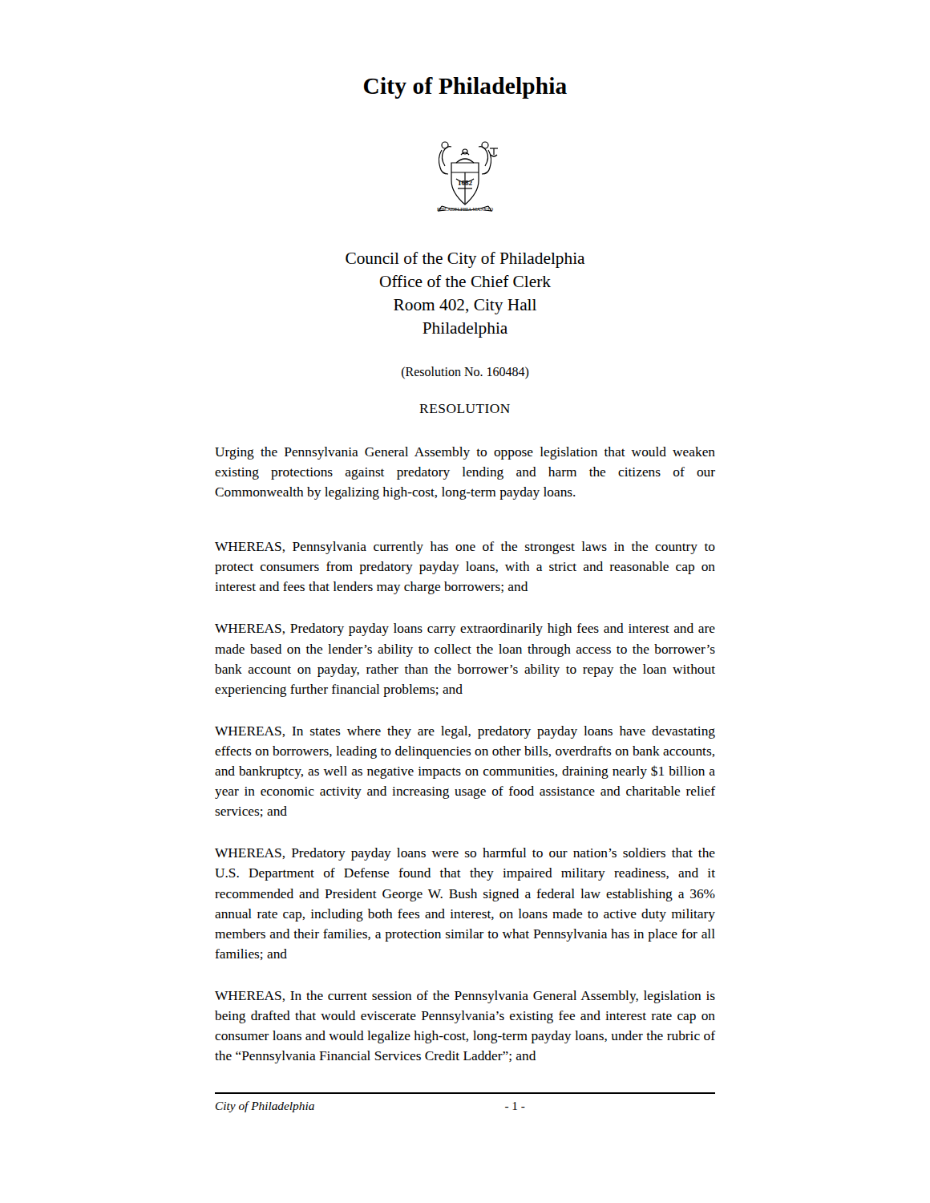City of Philadelphia
PHILADELPHIA MANETO 1682
Council of the City of Philadelphia
Office of the Chief Clerk
Room 402, City Hall
Philadelphia
(Resolution No. 160484)
RESOLUTION
Urging the Pennsylvania General Assembly to oppose legislation that would weaken existing protections against predatory lending and harm the citizens of our Commonwealth by legalizing high-cost, long-term payday loans.
WHEREAS, Pennsylvania currently has one of the strongest laws in the country to protect consumers from predatory payday loans, with a strict and reasonable cap on interest and fees that lenders may charge borrowers; and
WHEREAS, Predatory payday loans carry extraordinarily high fees and interest and are made based on the lender’s ability to collect the loan through access to the borrower’s bank account on payday, rather than the borrower’s ability to repay the loan without experiencing further financial problems; and
WHEREAS, In states where they are legal, predatory payday loans have devastating effects on borrowers, leading to delinquencies on other bills, overdrafts on bank accounts, and bankruptcy, as well as negative impacts on communities, draining nearly $1 billion a year in economic activity and increasing usage of food assistance and charitable relief services; and
WHEREAS, Predatory payday loans were so harmful to our nation’s soldiers that the U.S. Department of Defense found that they impaired military readiness, and it recommended and President George W. Bush signed a federal law establishing a 36% annual rate cap, including both fees and interest, on loans made to active duty military members and their families, a protection similar to what Pennsylvania has in place for all families; and
WHEREAS, In the current session of the Pennsylvania General Assembly, legislation is being drafted that would eviscerate Pennsylvania’s existing fee and interest rate cap on consumer loans and would legalize high-cost, long-term payday loans, under the rubric of the “Pennsylvania Financial Services Credit Ladder”; and
City of Philadelphia
- 1 -